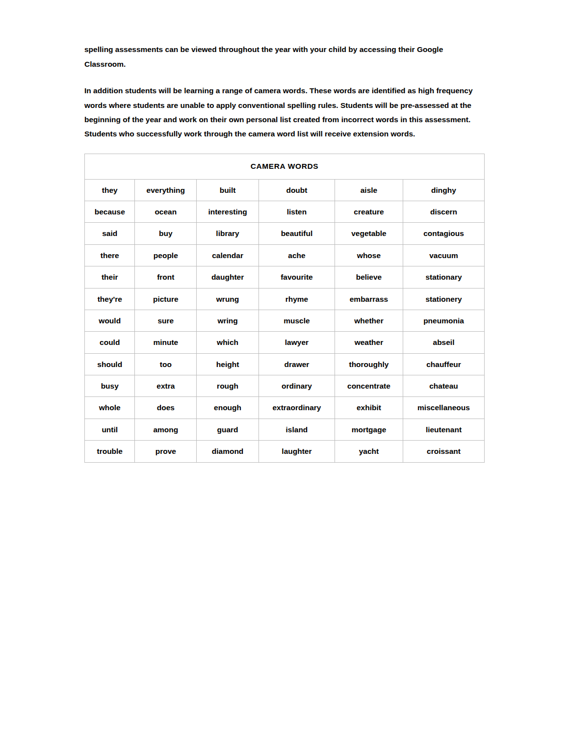spelling assessments can be viewed throughout the year with your child by accessing their Google Classroom.
In addition students will be learning a range of camera words. These words are identified as high frequency words where students are unable to apply conventional spelling rules. Students will be pre-assessed at the beginning of the year and work on their own personal list created from incorrect words in this assessment. Students who successfully work through the camera word list will receive extension words.
CAMERA WORDS
| they | everything | built | doubt | aisle | dinghy |
| because | ocean | interesting | listen | creature | discern |
| said | buy | library | beautiful | vegetable | contagious |
| there | people | calendar | ache | whose | vacuum |
| their | front | daughter | favourite | believe | stationary |
| they're | picture | wrung | rhyme | embarrass | stationery |
| would | sure | wring | muscle | whether | pneumonia |
| could | minute | which | lawyer | weather | abseil |
| should | too | height | drawer | thoroughly | chauffeur |
| busy | extra | rough | ordinary | concentrate | chateau |
| whole | does | enough | extraordinary | exhibit | miscellaneous |
| until | among | guard | island | mortgage | lieutenant |
| trouble | prove | diamond | laughter | yacht | croissant |